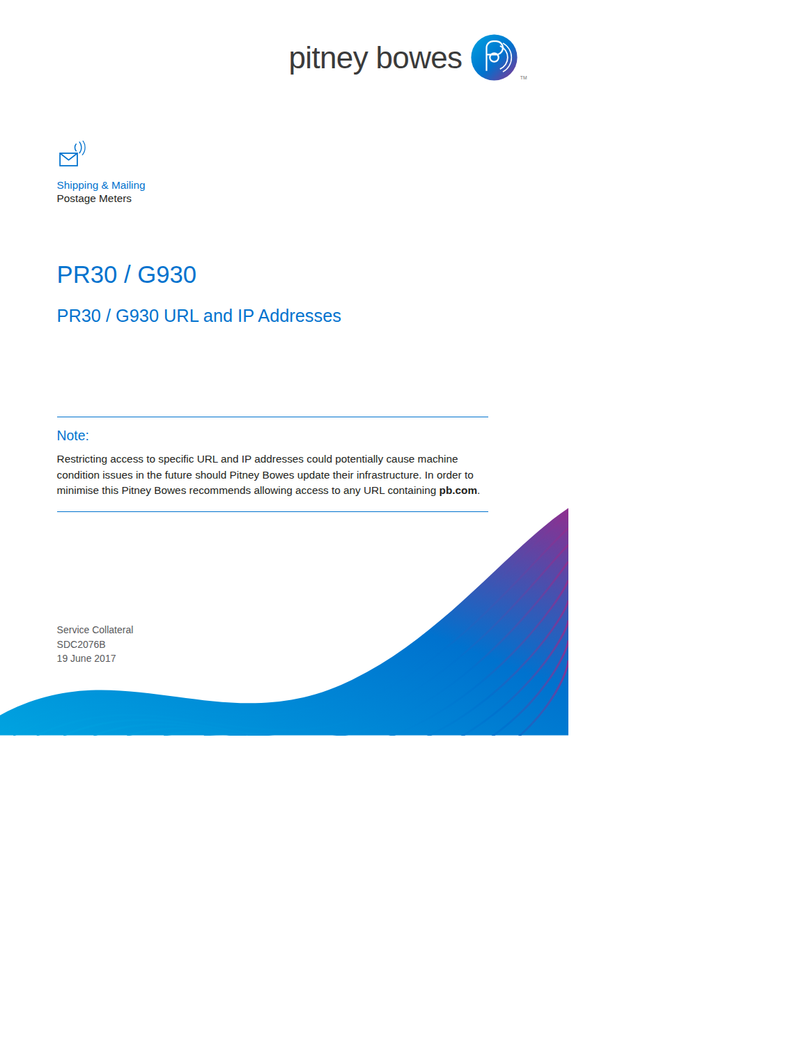pitney bowes
TM
Shipping & Mailing
Postage Meters
PR30 / G930
PR30 / G930 URL and IP Addresses
Note:
Restricting access to specific URL and IP addresses could potentially cause machine condition issues in the future should Pitney Bowes update their infrastructure. In order to minimise this Pitney Bowes recommends allowing access to any URL containing pb.com.
Service Collateral
SDC2076B
19 June 2017